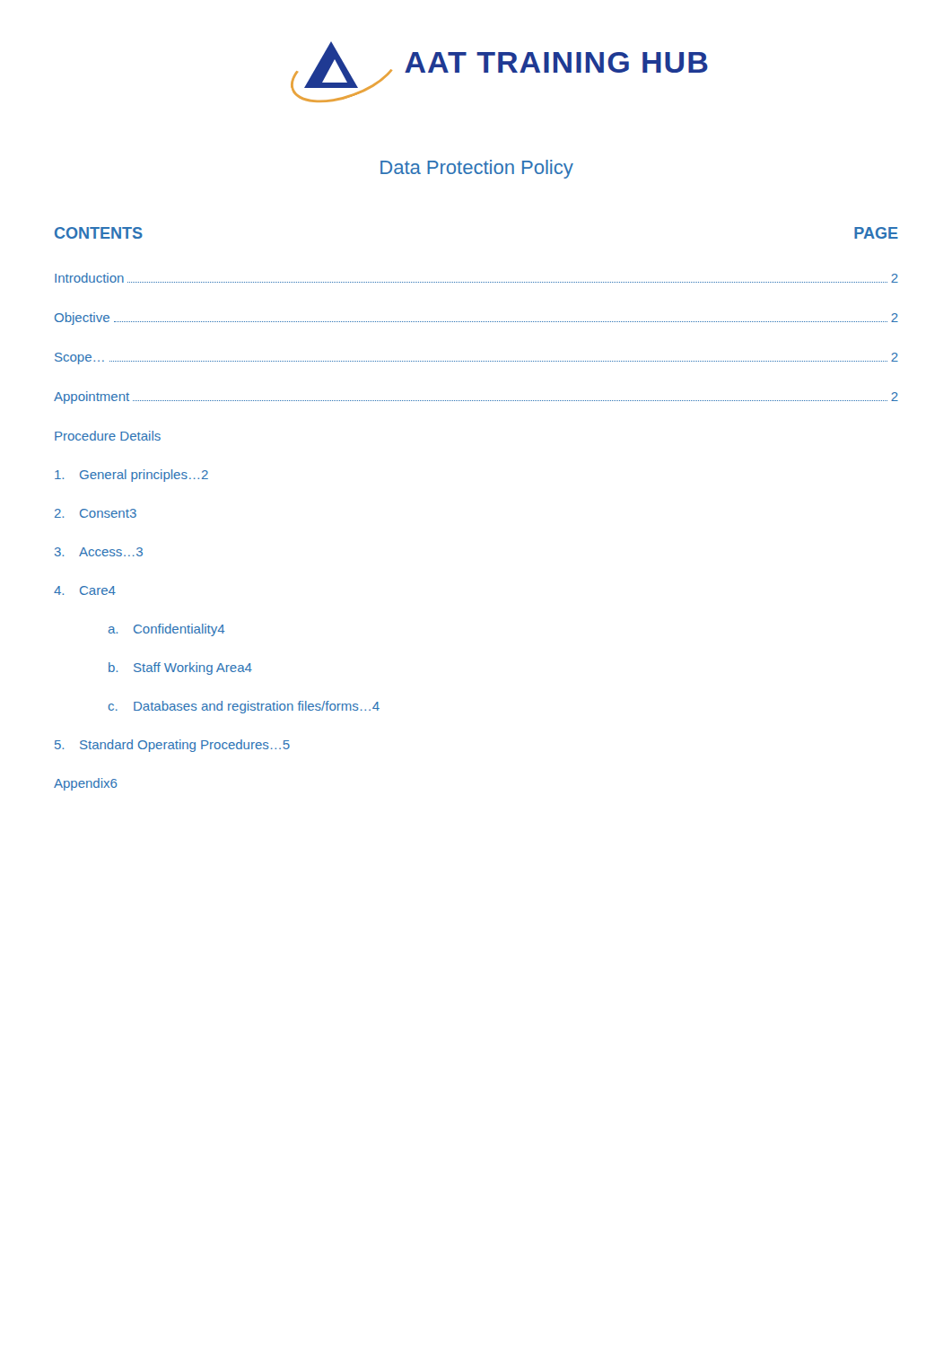AAT TRAINING HUB
Data Protection Policy
CONTENTS PAGE
Introduction 2
Objective 2
Scope… 2
Appointment 2
Procedure Details
General principles… 2
Consent 3
Access… 3
Care 4
Confidentiality 4
Staff Working Area 4
Databases and registration files/forms… 4
Standard Operating Procedures… 5
Appendix 6